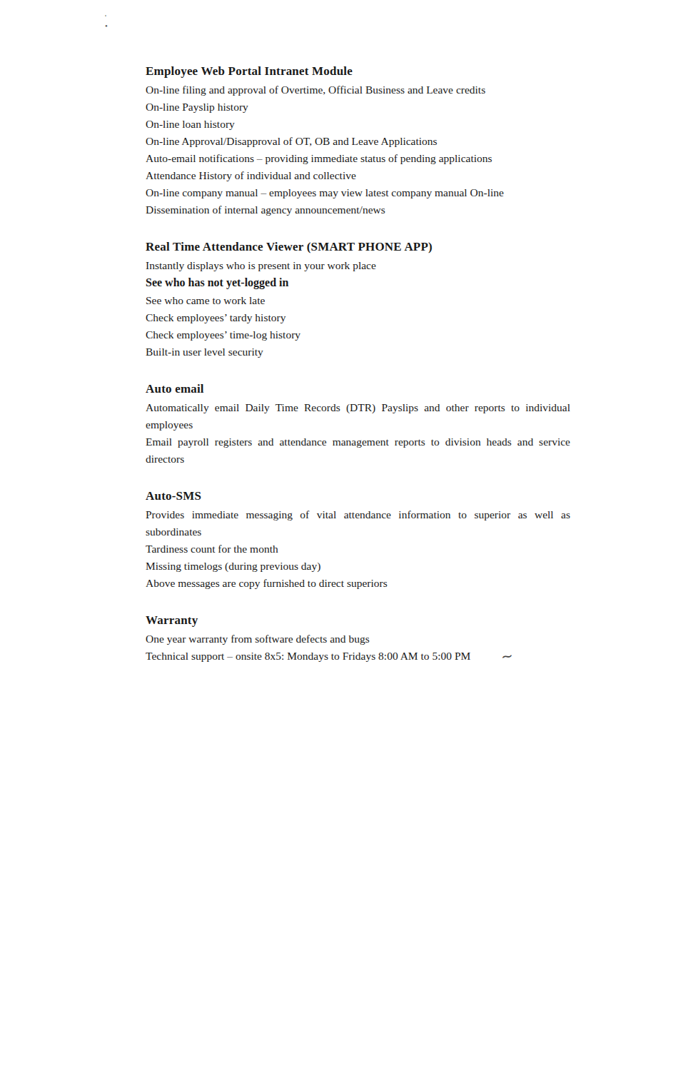' •
Employee Web Portal Intranet Module
On-line filing and approval of Overtime, Official Business and Leave credits On-line Payslip history On-line loan history On-line Approval/Disapproval of OT, OB and Leave Applications Auto-email notifications – providing immediate status of pending applications Attendance History of individual and collective On-line company manual – employees may view latest company manual On-line Dissemination of internal agency announcement/news
Real Time Attendance Viewer (SMART PHONE APP)
Instantly displays who is present in your work place See who has not yet-logged in See who came to work late Check employees’ tardy history Check employees’ time-log history Built-in user level security
Auto email
Automatically email Daily Time Records (DTR) Payslips and other reports to individual employees Email payroll registers and attendance management reports to division heads and service directors
Auto-SMS
Provides immediate messaging of vital attendance information to superior as well as subordinates Tardiness count for the month Missing timelogs (during previous day) Above messages are copy furnished to direct superiors
Warranty
One year warranty from software defects and bugs Technical support – onsite 8x5: Mondays to Fridays 8:00 AM to 5:00 PM
∼